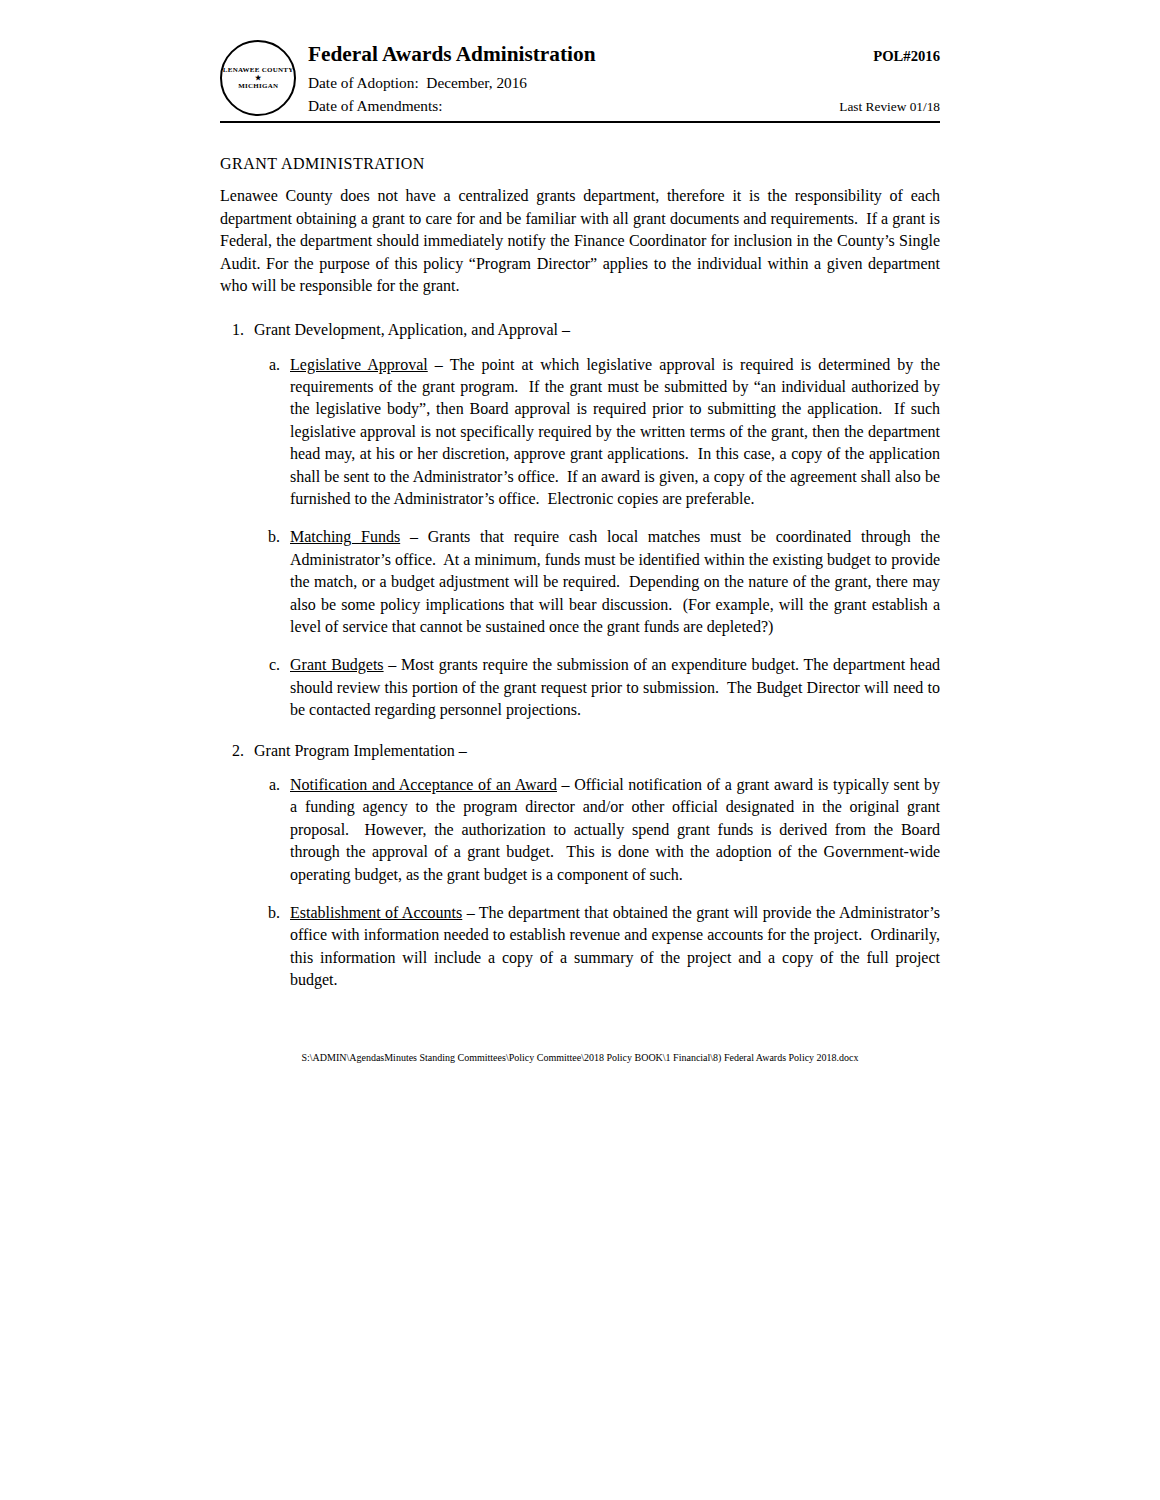LENAWEE COUNTY
★
MICHIGAN
Federal Awards Administration
POL#2016
Date of Adoption: December, 2016
Date of Amendments:
Last Review 01/18
GRANT ADMINISTRATION
Lenawee County does not have a centralized grants department, therefore it is the responsibility of each department obtaining a grant to care for and be familiar with all grant documents and requirements. If a grant is Federal, the department should immediately notify the Finance Coordinator for inclusion in the County’s Single Audit. For the purpose of this policy “Program Director” applies to the individual within a given department who will be responsible for the grant.
Grant Development, Application, and Approval –
Legislative Approval – The point at which legislative approval is required is determined by the requirements of the grant program. If the grant must be submitted by “an individual authorized by the legislative body”, then Board approval is required prior to submitting the application. If such legislative approval is not specifically required by the written terms of the grant, then the department head may, at his or her discretion, approve grant applications. In this case, a copy of the application shall be sent to the Administrator’s office. If an award is given, a copy of the agreement shall also be furnished to the Administrator’s office. Electronic copies are preferable.
Matching Funds – Grants that require cash local matches must be coordinated through the Administrator’s office. At a minimum, funds must be identified within the existing budget to provide the match, or a budget adjustment will be required. Depending on the nature of the grant, there may also be some policy implications that will bear discussion. (For example, will the grant establish a level of service that cannot be sustained once the grant funds are depleted?)
Grant Budgets – Most grants require the submission of an expenditure budget. The department head should review this portion of the grant request prior to submission. The Budget Director will need to be contacted regarding personnel projections.
Grant Program Implementation –
Notification and Acceptance of an Award – Official notification of a grant award is typically sent by a funding agency to the program director and/or other official designated in the original grant proposal. However, the authorization to actually spend grant funds is derived from the Board through the approval of a grant budget. This is done with the adoption of the Government-wide operating budget, as the grant budget is a component of such.
Establishment of Accounts – The department that obtained the grant will provide the Administrator’s office with information needed to establish revenue and expense accounts for the project. Ordinarily, this information will include a copy of a summary of the project and a copy of the full project budget.
S:\ADMIN\AgendasMinutes Standing Committees\Policy Committee\2018 Policy BOOK\1 Financial\8) Federal Awards Policy 2018.docx